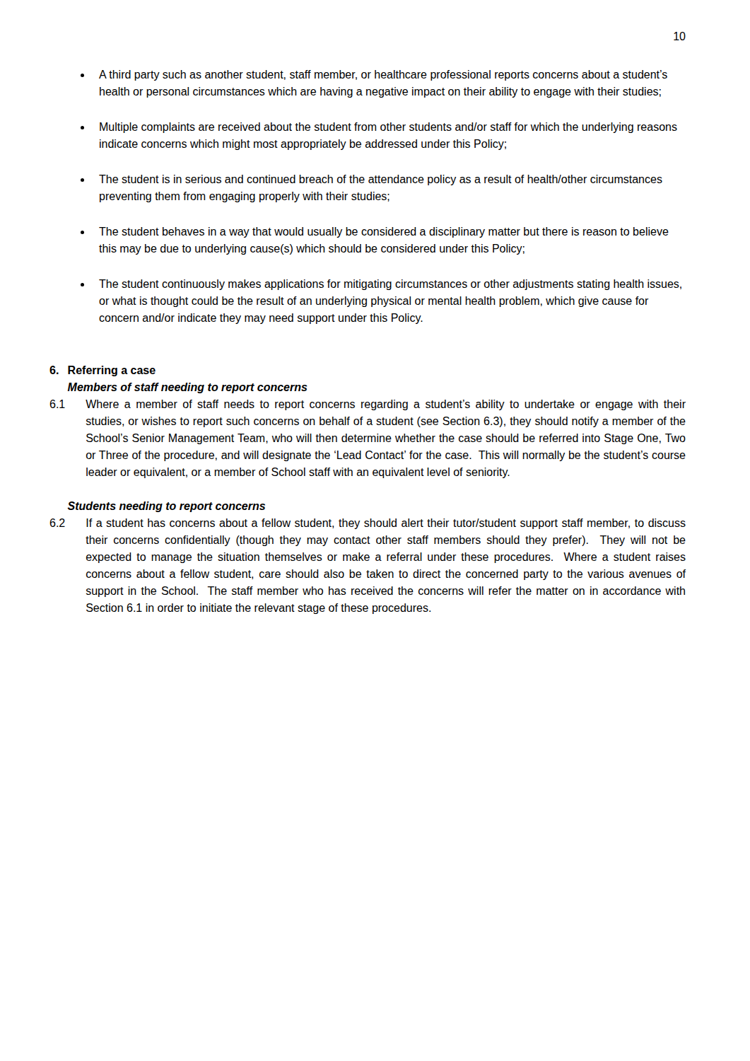10
A third party such as another student, staff member, or healthcare professional reports concerns about a student’s health or personal circumstances which are having a negative impact on their ability to engage with their studies;
Multiple complaints are received about the student from other students and/or staff for which the underlying reasons indicate concerns which might most appropriately be addressed under this Policy;
The student is in serious and continued breach of the attendance policy as a result of health/other circumstances preventing them from engaging properly with their studies;
The student behaves in a way that would usually be considered a disciplinary matter but there is reason to believe this may be due to underlying cause(s) which should be considered under this Policy;
The student continuously makes applications for mitigating circumstances or other adjustments stating health issues, or what is thought could be the result of an underlying physical or mental health problem, which give cause for concern and/or indicate they may need support under this Policy.
6. Referring a case
Members of staff needing to report concerns
6.1 Where a member of staff needs to report concerns regarding a student’s ability to undertake or engage with their studies, or wishes to report such concerns on behalf of a student (see Section 6.3), they should notify a member of the School’s Senior Management Team, who will then determine whether the case should be referred into Stage One, Two or Three of the procedure, and will designate the ‘Lead Contact’ for the case. This will normally be the student’s course leader or equivalent, or a member of School staff with an equivalent level of seniority.
Students needing to report concerns
6.2 If a student has concerns about a fellow student, they should alert their tutor/student support staff member, to discuss their concerns confidentially (though they may contact other staff members should they prefer). They will not be expected to manage the situation themselves or make a referral under these procedures. Where a student raises concerns about a fellow student, care should also be taken to direct the concerned party to the various avenues of support in the School. The staff member who has received the concerns will refer the matter on in accordance with Section 6.1 in order to initiate the relevant stage of these procedures.